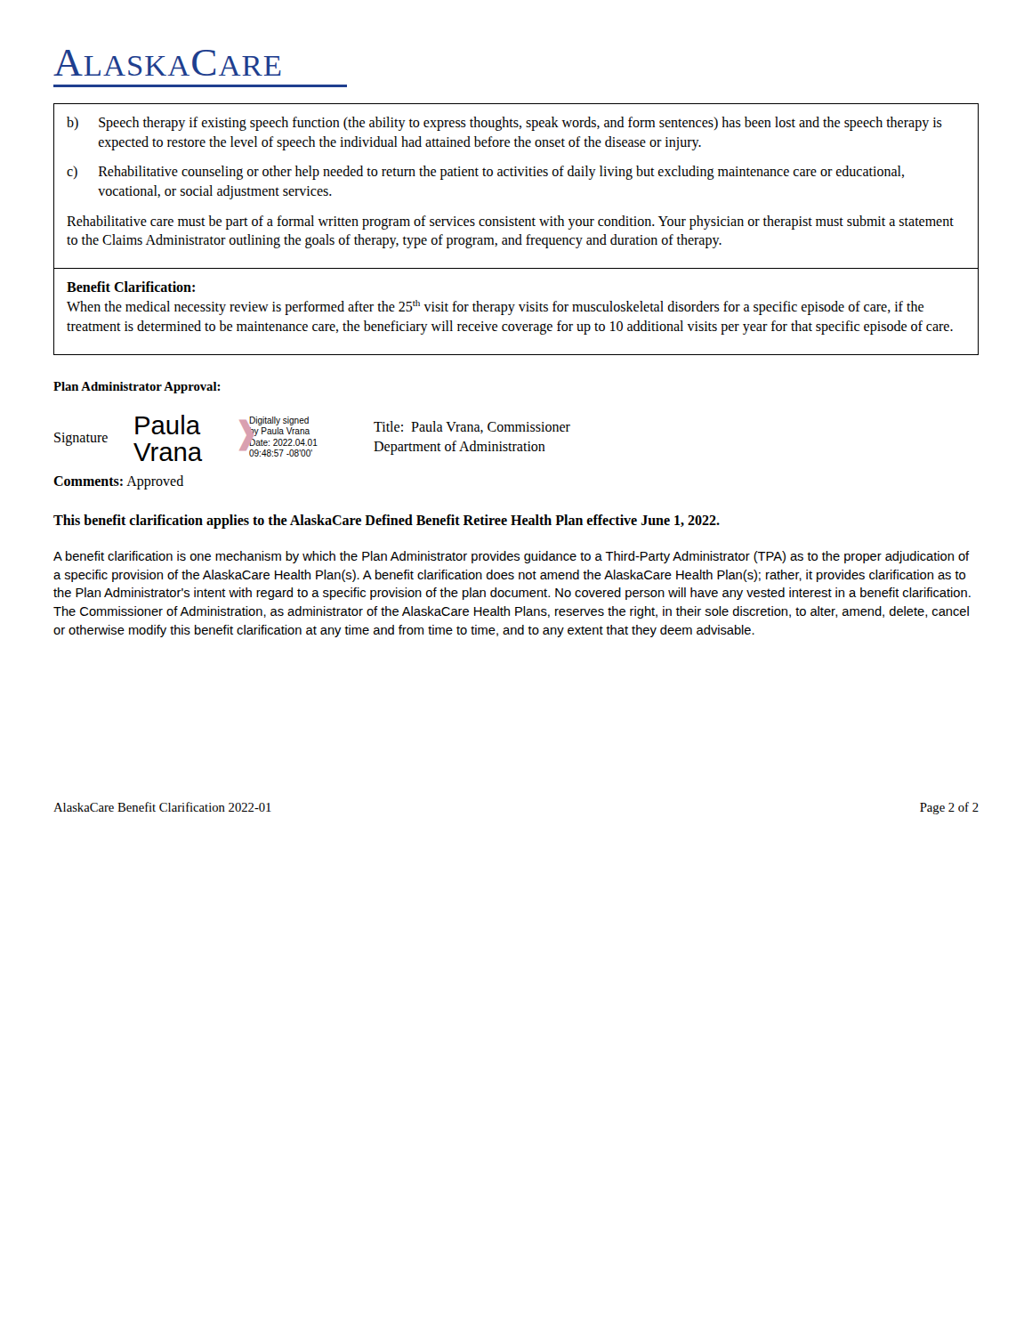ALASKACARE
b) Speech therapy if existing speech function (the ability to express thoughts, speak words, and form sentences) has been lost and the speech therapy is expected to restore the level of speech the individual had attained before the onset of the disease or injury.
c) Rehabilitative counseling or other help needed to return the patient to activities of daily living but excluding maintenance care or educational, vocational, or social adjustment services.
Rehabilitative care must be part of a formal written program of services consistent with your condition. Your physician or therapist must submit a statement to the Claims Administrator outlining the goals of therapy, type of program, and frequency and duration of therapy.
Benefit Clarification:
When the medical necessity review is performed after the 25th visit for therapy visits for musculoskeletal disorders for a specific episode of care, if the treatment is determined to be maintenance care, the beneficiary will receive coverage for up to 10 additional visits per year for that specific episode of care.
Plan Administrator Approval:
Signature
Paula
Vrana
❱ Digitally signed
by Paula Vrana
Date: 2022.04.01
09:48:57 -08'00'
Title: Paula Vrana, Commissioner
Department of Administration
Comments: Approved
This benefit clarification applies to the AlaskaCare Defined Benefit Retiree Health Plan effective June 1, 2022.
A benefit clarification is one mechanism by which the Plan Administrator provides guidance to a Third-Party Administrator (TPA) as to the proper adjudication of a specific provision of the AlaskaCare Health Plan(s). A benefit clarification does not amend the AlaskaCare Health Plan(s); rather, it provides clarification as to the Plan Administrator's intent with regard to a specific provision of the plan document. No covered person will have any vested interest in a benefit clarification. The Commissioner of Administration, as administrator of the AlaskaCare Health Plans, reserves the right, in their sole discretion, to alter, amend, delete, cancel or otherwise modify this benefit clarification at any time and from time to time, and to any extent that they deem advisable.
AlaskaCare Benefit Clarification 2022-01
Page 2 of 2